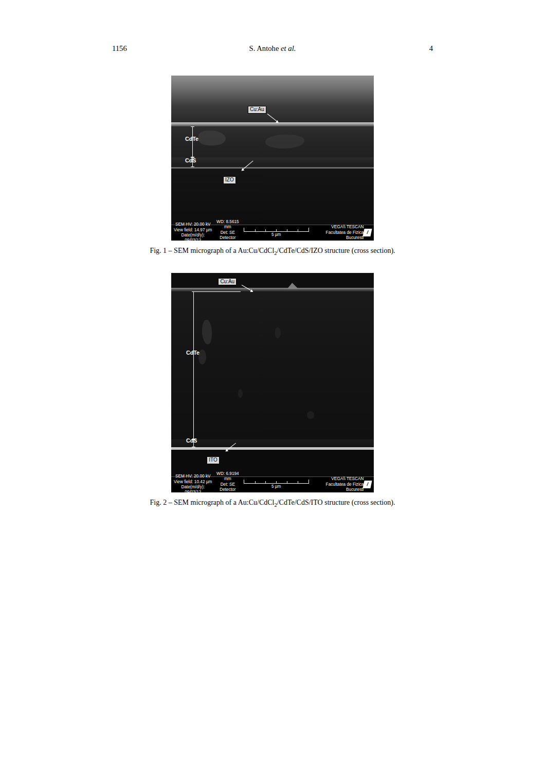1156
S. Antohe et al.
4
Cu:Au
CdTe
CdS
IZO
SEM HV: 20.00 kV View field: 14.97 µm Date(m/d/y): 09/03/12
WD: 8.5615 mm Det: SE Detector adrian
5 µm
VEGA\\ TESCAN Facultatea de Fizica Bucuresti
/
Fig. 1 – SEM micrograph of a Au:Cu/CdCl2/CdTe/CdS/IZO structure (cross section).
Cu:Au
CdTe
CdS
ITO
SEM HV: 20.00 kV View field: 10.42 µm Date(m/d/y): 09/03/12
WD: 6.9194 mm Det: SE Detector adrian
5 µm
VEGA\\ TESCAN Facultatea de Fizica Bucuresti
/
Fig. 2 – SEM micrograph of a Au:Cu/CdCl2/CdTe/CdS/ITO structure (cross section).